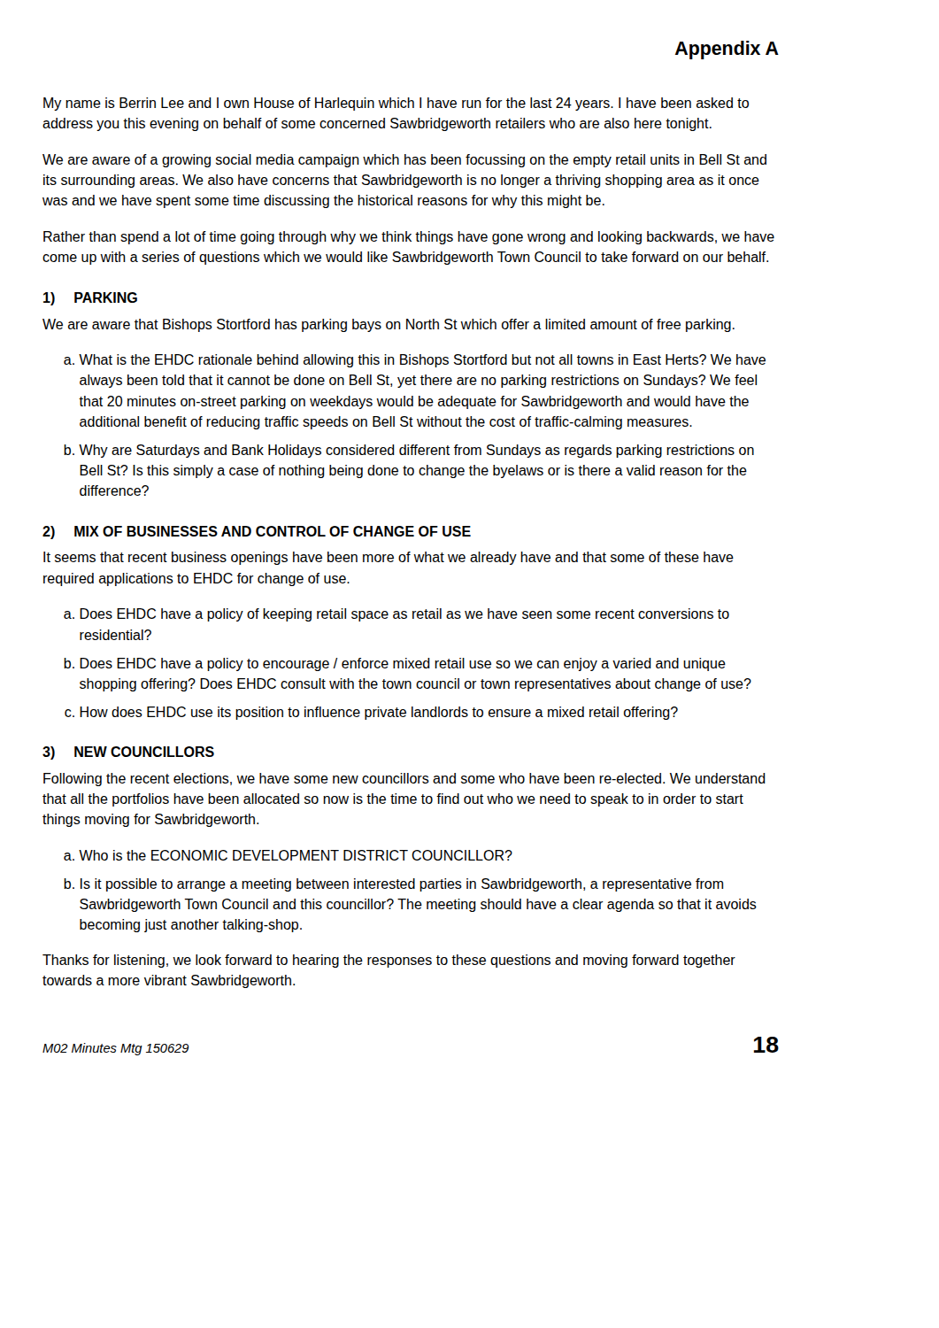Appendix A
My name is Berrin Lee and I own House of Harlequin which I have run for the last 24 years. I have been asked to address you this evening on behalf of some concerned Sawbridgeworth retailers who are also here tonight.
We are aware of a growing social media campaign which has been focussing on the empty retail units in Bell St and its surrounding areas. We also have concerns that Sawbridgeworth is no longer a thriving shopping area as it once was and we have spent some time discussing the historical reasons for why this might be.
Rather than spend a lot of time going through why we think things have gone wrong and looking backwards, we have come up with a series of questions which we would like Sawbridgeworth Town Council to take forward on our behalf.
1) PARKING
We are aware that Bishops Stortford has parking bays on North St which offer a limited amount of free parking.
What is the EHDC rationale behind allowing this in Bishops Stortford but not all towns in East Herts? We have always been told that it cannot be done on Bell St, yet there are no parking restrictions on Sundays? We feel that 20 minutes on-street parking on weekdays would be adequate for Sawbridgeworth and would have the additional benefit of reducing traffic speeds on Bell St without the cost of traffic-calming measures.
Why are Saturdays and Bank Holidays considered different from Sundays as regards parking restrictions on Bell St? Is this simply a case of nothing being done to change the byelaws or is there a valid reason for the difference?
2) MIX OF BUSINESSES AND CONTROL OF CHANGE OF USE
It seems that recent business openings have been more of what we already have and that some of these have required applications to EHDC for change of use.
Does EHDC have a policy of keeping retail space as retail as we have seen some recent conversions to residential?
Does EHDC have a policy to encourage / enforce mixed retail use so we can enjoy a varied and unique shopping offering? Does EHDC consult with the town council or town representatives about change of use?
How does EHDC use its position to influence private landlords to ensure a mixed retail offering?
3) NEW COUNCILLORS
Following the recent elections, we have some new councillors and some who have been re-elected. We understand that all the portfolios have been allocated so now is the time to find out who we need to speak to in order to start things moving for Sawbridgeworth.
Who is the ECONOMIC DEVELOPMENT DISTRICT COUNCILLOR?
Is it possible to arrange a meeting between interested parties in Sawbridgeworth, a representative from Sawbridgeworth Town Council and this councillor? The meeting should have a clear agenda so that it avoids becoming just another talking-shop.
Thanks for listening, we look forward to hearing the responses to these questions and moving forward together towards a more vibrant Sawbridgeworth.
M02 Minutes Mtg 150629 18